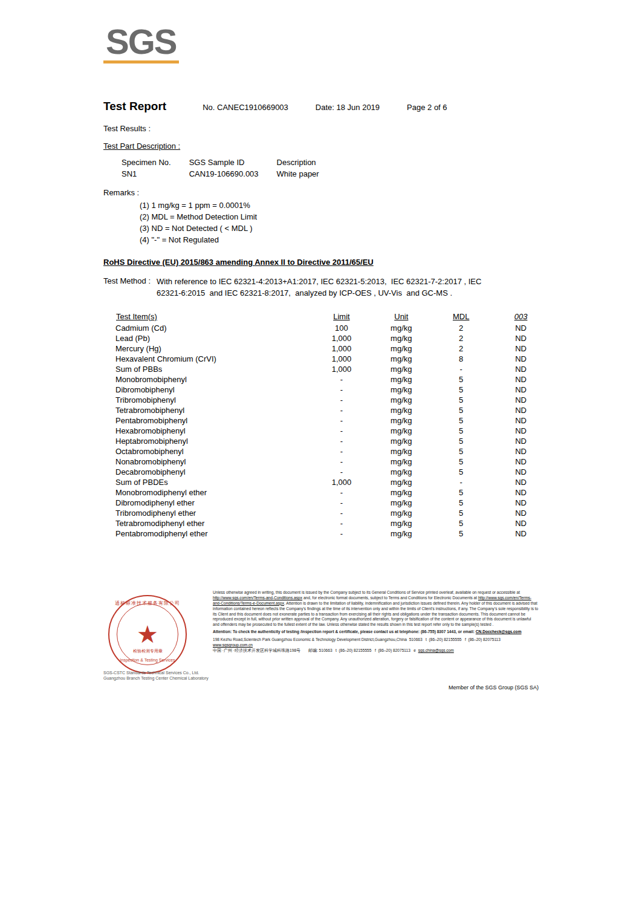SGS
Test Report No. CANEC1910669003 Date: 18 Jun 2019 Page 2 of 6
Test Results :
Test Part Description :
| Specimen No. | SGS Sample ID | Description |
| --- | --- | --- |
| SN1 | CAN19-106690.003 | White paper |
Remarks :
(1) 1 mg/kg = 1 ppm = 0.0001%
(2) MDL = Method Detection Limit
(3) ND = Not Detected ( < MDL )
(4) "-" = Not Regulated
RoHS Directive (EU) 2015/863 amending Annex II to Directive 2011/65/EU
Test Method : With reference to IEC 62321-4:2013+A1:2017, IEC 62321-5:2013, IEC 62321-7-2:2017 , IEC
62321-6:2015 and IEC 62321-8:2017, analyzed by ICP-OES , UV-Vis and GC-MS .
| Test Item(s) | Limit | Unit | MDL | 003 |
| --- | --- | --- | --- | --- |
| Cadmium (Cd) | 100 | mg/kg | 2 | ND |
| Lead (Pb) | 1,000 | mg/kg | 2 | ND |
| Mercury (Hg) | 1,000 | mg/kg | 2 | ND |
| Hexavalent Chromium (CrVI) | 1,000 | mg/kg | 8 | ND |
| Sum of PBBs | 1,000 | mg/kg | - | ND |
| Monobromobiphenyl | - | mg/kg | 5 | ND |
| Dibromobiphenyl | - | mg/kg | 5 | ND |
| Tribromobiphenyl | - | mg/kg | 5 | ND |
| Tetrabromobiphenyl | - | mg/kg | 5 | ND |
| Pentabromobiphenyl | - | mg/kg | 5 | ND |
| Hexabromobiphenyl | - | mg/kg | 5 | ND |
| Heptabromobiphenyl | - | mg/kg | 5 | ND |
| Octabromobiphenyl | - | mg/kg | 5 | ND |
| Nonabromobiphenyl | - | mg/kg | 5 | ND |
| Decabromobiphenyl | - | mg/kg | 5 | ND |
| Sum of PBDEs | 1,000 | mg/kg | - | ND |
| Monobromodiphenyl ether | - | mg/kg | 5 | ND |
| Dibromodiphenyl ether | - | mg/kg | 5 | ND |
| Tribromodiphenyl ether | - | mg/kg | 5 | ND |
| Tetrabromodiphenyl ether | - | mg/kg | 5 | ND |
| Pentabromodiphenyl ether | - | mg/kg | 5 | ND |
★
通标标准技术服务有限公司
检验检测专用章
Inspection & Testing Services
SGS-CSTC Standards Technical Services Co., Ltd.
Guangzhou Branch Testing Center Chemical Laboratory
Unless otherwise agreed in writing, this document is issued by the Company subject to its General Conditions of Service printed overleaf, available on request or accessible at http://www.sgs.com/en/Terms-and-Conditions.aspx and, for electronic format documents, subject to Terms and Conditions for Electronic Documents at http://www.sgs.com/en/Terms-and-Conditions/Terms-e-Document.aspx. Attention is drawn to the limitation of liability, indemnification and jurisdiction issues defined therein. Any holder of this document is advised that information contained hereon reflects the Company's findings at the time of its intervention only and within the limits of Client's instructions, if any. The Company's sole responsibility is to its Client and this document does not exonerate parties to a transaction from exercising all their rights and obligations under the transaction documents. This document cannot be reproduced except in full, without prior written approval of the Company. Any unauthorized alteration, forgery or falsification of the content or appearance of this document is unlawful and offenders may be prosecuted to the fullest extent of the law. Unless otherwise stated the results shown in this test report refer only to the sample(s) tested . Attention: To check the authenticity of testing /inspection report & certificate, please contact us at telephone: (86-755) 8307 1443, or email: CN.Doccheck@sgs.com
198 Kezhu Road,Scientech Park Guangzhou Economic & Technology Development District,Guangzhou,China 510663 t (86–20) 82155555 f (86–20) 82075113 www.sgsgroup.com.cn
中国 ·广州 ·经济技术开发区科学城科珠路198号 邮编: 510663 t (86–20) 82155555 f (86–20) 82075113 e sgs.china@sgs.com
Member of the SGS Group (SGS SA)